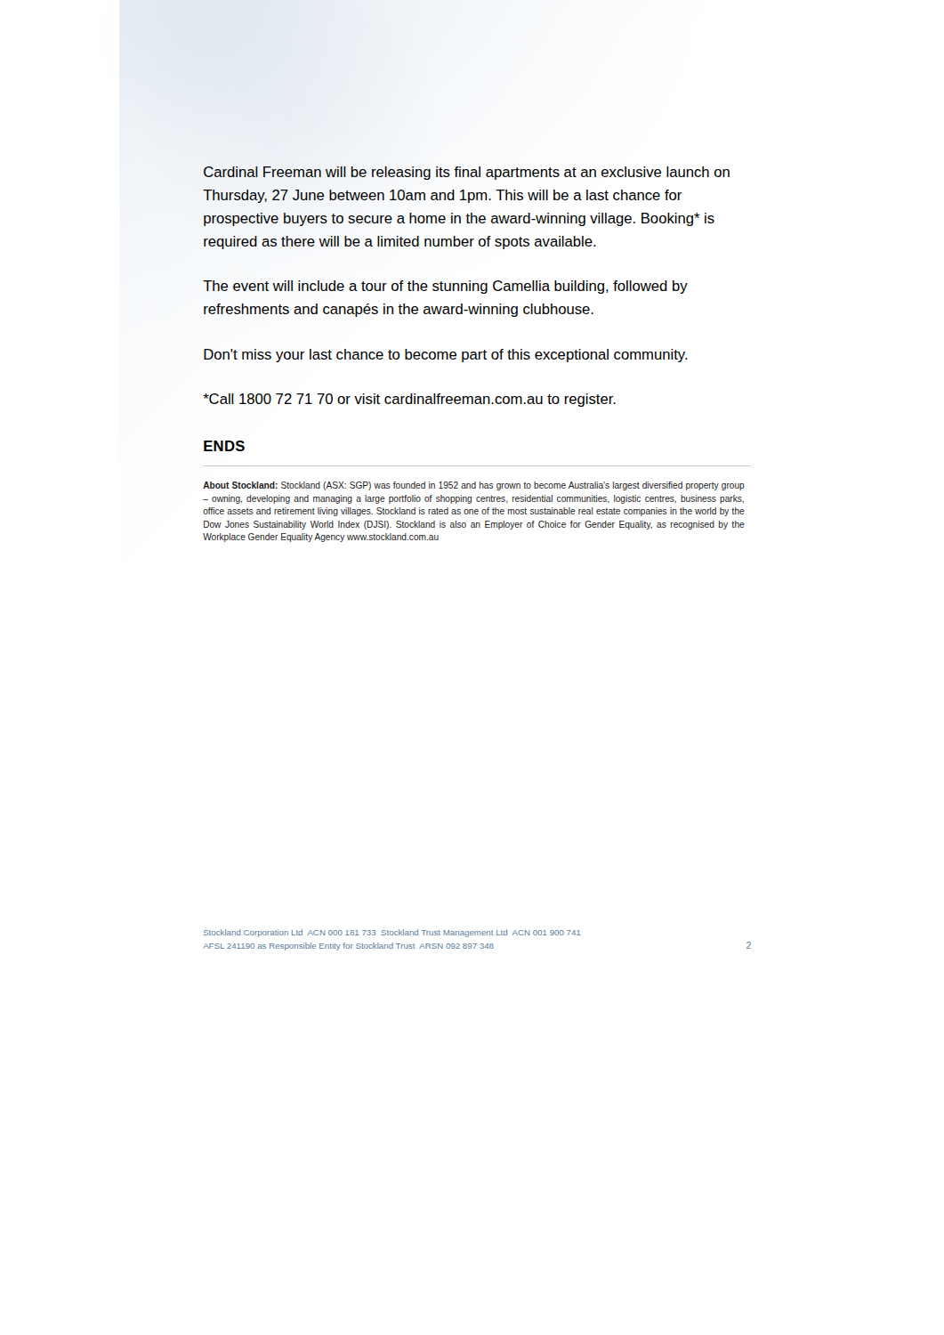Cardinal Freeman will be releasing its final apartments at an exclusive launch on Thursday, 27 June between 10am and 1pm. This will be a last chance for prospective buyers to secure a home in the award-winning village. Booking* is required as there will be a limited number of spots available.
The event will include a tour of the stunning Camellia building, followed by refreshments and canapés in the award-winning clubhouse.
Don't miss your last chance to become part of this exceptional community.
*Call 1800 72 71 70 or visit cardinalfreeman.com.au to register.
ENDS
About Stockland: Stockland (ASX: SGP) was founded in 1952 and has grown to become Australia's largest diversified property group – owning, developing and managing a large portfolio of shopping centres, residential communities, logistic centres, business parks, office assets and retirement living villages. Stockland is rated as one of the most sustainable real estate companies in the world by the Dow Jones Sustainability World Index (DJSI). Stockland is also an Employer of Choice for Gender Equality, as recognised by the Workplace Gender Equality Agency www.stockland.com.au
Stockland Corporation Ltd ACN 000 181 733 Stockland Trust Management Ltd ACN 001 900 741
AFSL 241190 as Responsible Entity for Stockland Trust ARSN 092 897 348
2